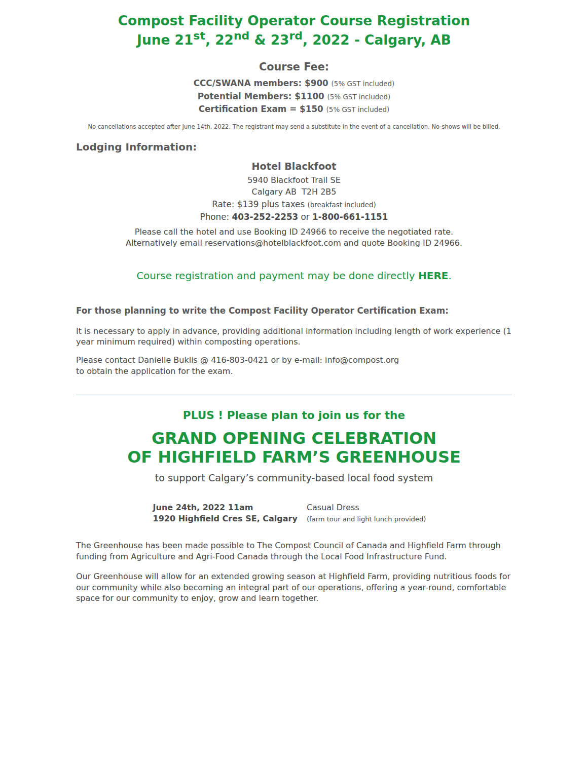Compost Facility Operator Course Registration June 21st, 22nd & 23rd, 2022 - Calgary, AB
Course Fee:
CCC/SWANA members: $900 (5% GST included)
Potential Members: $1100 (5% GST included)
Certification Exam = $150 (5% GST included)
No cancellations accepted after June 14th, 2022. The registrant may send a substitute in the event of a cancellation. No-shows will be billed.
Lodging Information:
Hotel Blackfoot
5940 Blackfoot Trail SE
Calgary AB T2H 2B5
Rate: $139 plus taxes (breakfast included)
Phone: 403-252-2253 or 1-800-661-1151
Please call the hotel and use Booking ID 24966 to receive the negotiated rate.
Alternatively email reservations@hotelblackfoot.com and quote Booking ID 24966.
Course registration and payment may be done directly HERE.
For those planning to write the Compost Facility Operator Certification Exam:
It is necessary to apply in advance, providing additional information including length of work experience (1 year minimum required) within composting operations.
Please contact Danielle Buklis @ 416-803-0421 or by e-mail: info@compost.org
to obtain the application for the exam.
PLUS ! Please plan to join us for the
GRAND OPENING CELEBRATION
OF HIGHFIELD FARM’S GREENHOUSE
to support Calgary’s community-based local food system
| June 24th, 2022 11am 1920 Highfield Cres SE, Calgary | Casual Dress (farm tour and light lunch provided) |
The Greenhouse has been made possible to The Compost Council of Canada and Highfield Farm through funding from Agriculture and Agri-Food Canada through the Local Food Infrastructure Fund.
Our Greenhouse will allow for an extended growing season at Highfield Farm, providing nutritious foods for our community while also becoming an integral part of our operations, offering a year-round, comfortable space for our community to enjoy, grow and learn together.